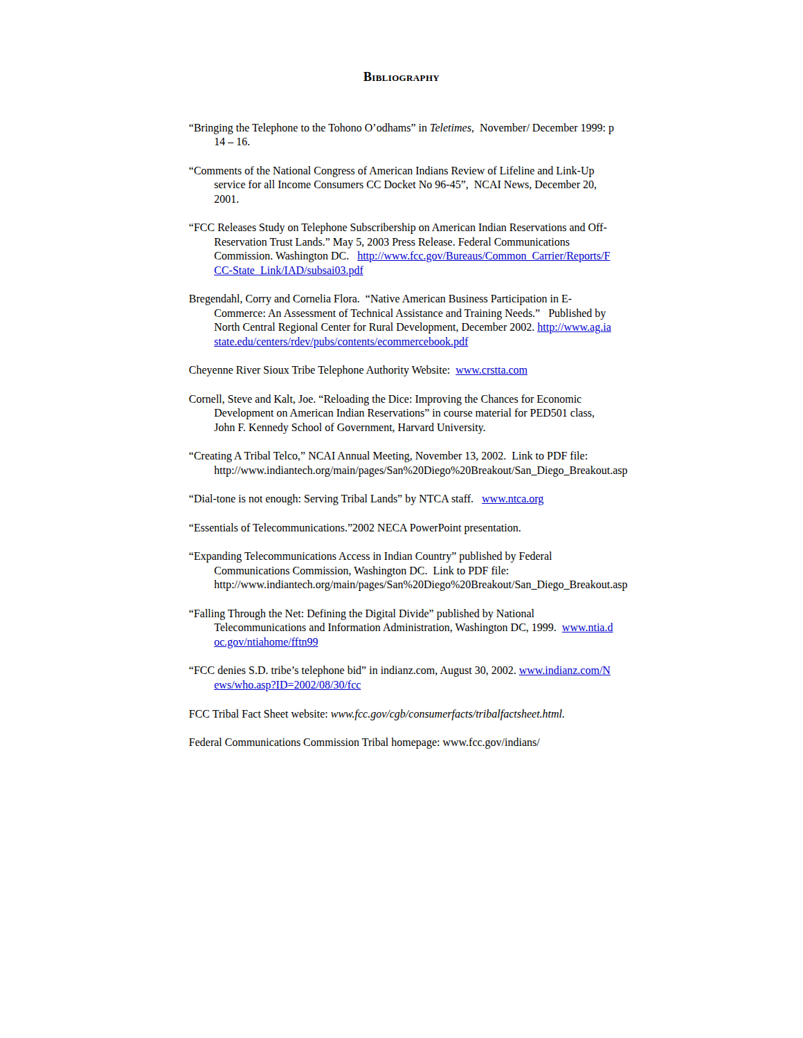Bibliography
“Bringing the Telephone to the Tohono O’odhams” in Teletimes, November/ December 1999: p 14 – 16.
“Comments of the National Congress of American Indians Review of Lifeline and Link-Up service for all Income Consumers CC Docket No 96-45”, NCAI News, December 20, 2001.
“FCC Releases Study on Telephone Subscribership on American Indian Reservations and Off-Reservation Trust Lands.” May 5, 2003 Press Release. Federal Communications Commission. Washington DC. http://www.fcc.gov/Bureaus/Common_Carrier/Reports/FCC-State_Link/IAD/subsai03.pdf
Bregendahl, Corry and Cornelia Flora. “Native American Business Participation in E-Commerce: An Assessment of Technical Assistance and Training Needs.” Published by North Central Regional Center for Rural Development, December 2002. http://www.ag.iastate.edu/centers/rdev/pubs/contents/ecommercebook.pdf
Cheyenne River Sioux Tribe Telephone Authority Website: www.crstta.com
Cornell, Steve and Kalt, Joe. “Reloading the Dice: Improving the Chances for Economic Development on American Indian Reservations” in course material for PED501 class, John F. Kennedy School of Government, Harvard University.
“Creating A Tribal Telco,” NCAI Annual Meeting, November 13, 2002. Link to PDF file: http://www.indiantech.org/main/pages/San%20Diego%20Breakout/San_Diego_Breakout.asp
“Dial-tone is not enough: Serving Tribal Lands” by NTCA staff. www.ntca.org
“Essentials of Telecommunications.”2002 NECA PowerPoint presentation.
“Expanding Telecommunications Access in Indian Country” published by Federal Communications Commission, Washington DC. Link to PDF file: http://www.indiantech.org/main/pages/San%20Diego%20Breakout/San_Diego_Breakout.asp
“Falling Through the Net: Defining the Digital Divide” published by National Telecommunications and Information Administration, Washington DC, 1999. www.ntia.doc.gov/ntiahome/fftn99
“FCC denies S.D. tribe’s telephone bid” in indianz.com, August 30, 2002. www.indianz.com/News/who.asp?ID=2002/08/30/fcc
FCC Tribal Fact Sheet website: www.fcc.gov/cgb/consumerfacts/tribalfactsheet.html.
Federal Communications Commission Tribal homepage: www.fcc.gov/indians/